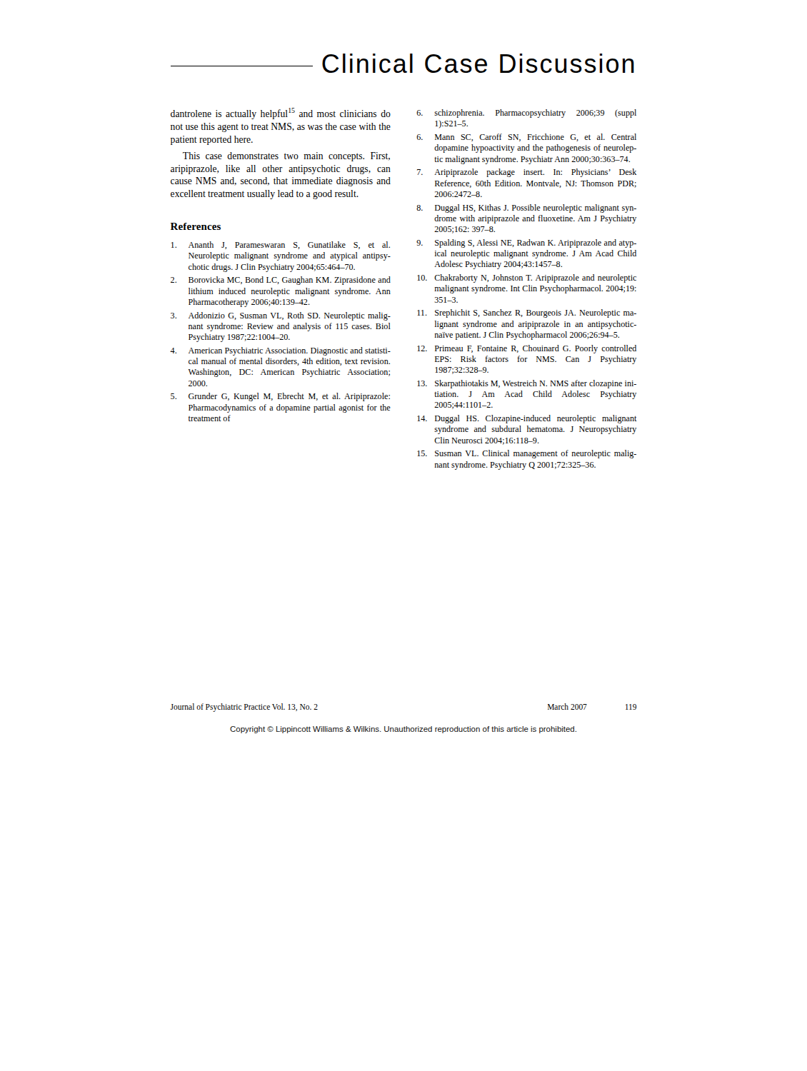Clinical Case Discussion
dantrolene is actually helpful15 and most clinicians do not use this agent to treat NMS, as was the case with the patient reported here.
This case demonstrates two main concepts. First, aripiprazole, like all other antipsychotic drugs, can cause NMS and, second, that immediate diagnosis and excellent treatment usually lead to a good result.
References
Ananth J, Parameswaran S, Gunatilake S, et al. Neuroleptic malignant syndrome and atypical antipsychotic drugs. J Clin Psychiatry 2004;65:464–70.
Borovicka MC, Bond LC, Gaughan KM. Ziprasidone and lithium induced neuroleptic malignant syndrome. Ann Pharmacotherapy 2006;40:139–42.
Addonizio G, Susman VL, Roth SD. Neuroleptic malignant syndrome: Review and analysis of 115 cases. Biol Psychiatry 1987;22:1004–20.
American Psychiatric Association. Diagnostic and statistical manual of mental disorders, 4th edition, text revision. Washington, DC: American Psychiatric Association; 2000.
Grunder G, Kungel M, Ebrecht M, et al. Aripiprazole: Pharmacodynamics of a dopamine partial agonist for the treatment of
schizophrenia. Pharmacopsychiatry 2006;39 (suppl 1):S21–5.
Mann SC, Caroff SN, Fricchione G, et al. Central dopamine hypoactivity and the pathogenesis of neuroleptic malignant syndrome. Psychiatr Ann 2000;30:363–74.
Aripiprazole package insert. In: Physicians’ Desk Reference, 60th Edition. Montvale, NJ: Thomson PDR; 2006:2472–8.
Duggal HS, Kithas J. Possible neuroleptic malignant syndrome with aripiprazole and fluoxetine. Am J Psychiatry 2005;162: 397–8.
Spalding S, Alessi NE, Radwan K. Aripiprazole and atypical neuroleptic malignant syndrome. J Am Acad Child Adolesc Psychiatry 2004;43:1457–8.
Chakraborty N, Johnston T. Aripiprazole and neuroleptic malignant syndrome. Int Clin Psychopharmacol. 2004;19: 351–3.
Srephichit S, Sanchez R, Bourgeois JA. Neuroleptic malignant syndrome and aripiprazole in an antipsychotic-naïve patient. J Clin Psychopharmacol 2006;26:94–5.
Primeau F, Fontaine R, Chouinard G. Poorly controlled EPS: Risk factors for NMS. Can J Psychiatry 1987;32:328–9.
Skarpathiotakis M, Westreich N. NMS after clozapine initiation. J Am Acad Child Adolesc Psychiatry 2005;44:1101–2.
Duggal HS. Clozapine-induced neuroleptic malignant syndrome and subdural hematoma. J Neuropsychiatry Clin Neurosci 2004;16:118–9.
Susman VL. Clinical management of neuroleptic malignant syndrome. Psychiatry Q 2001;72:325–36.
Journal of Psychiatric Practice Vol. 13, No. 2
March 2007119
Copyright © Lippincott Williams & Wilkins. Unauthorized reproduction of this article is prohibited.